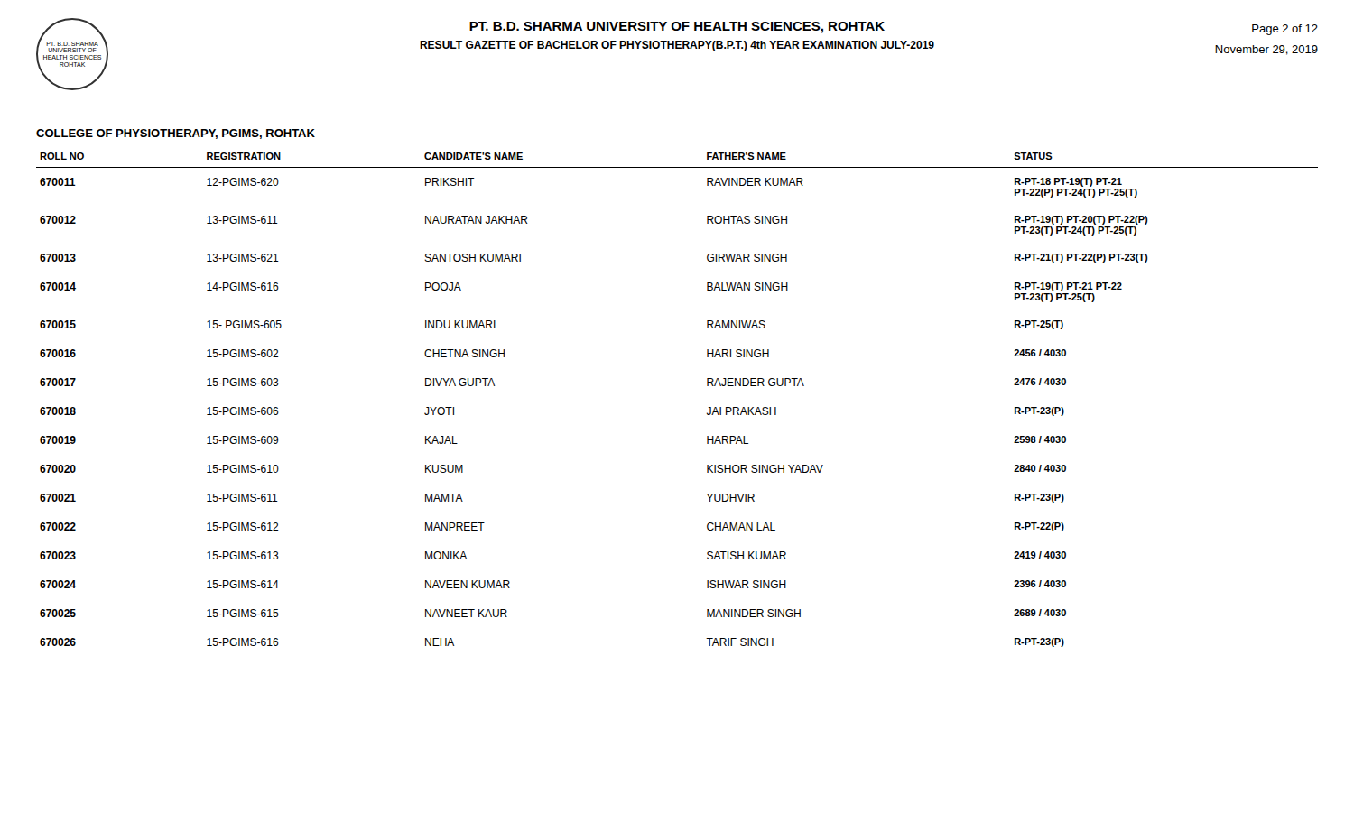PT. B.D. SHARMA UNIVERSITY OF HEALTH SCIENCES ROHTAK
Page 2 of 12
November 29, 2019
PT. B.D. SHARMA UNIVERSITY OF HEALTH SCIENCES, ROHTAK
RESULT GAZETTE OF BACHELOR OF PHYSIOTHERAPY(B.P.T.) 4th YEAR EXAMINATION JULY-2019
COLLEGE OF PHYSIOTHERAPY, PGIMS, ROHTAK
| ROLL NO | REGISTRATION | CANDIDATE'S NAME | FATHER'S NAME | STATUS |
| --- | --- | --- | --- | --- |
| 670011 | 12-PGIMS-620 | PRIKSHIT | RAVINDER KUMAR | R-PT-18 PT-19(T) PT-21 PT-22(P) PT-24(T) PT-25(T) |
| 670012 | 13-PGIMS-611 | NAURATAN JAKHAR | ROHTAS SINGH | R-PT-19(T) PT-20(T) PT-22(P) PT-23(T) PT-24(T) PT-25(T) |
| 670013 | 13-PGIMS-621 | SANTOSH KUMARI | GIRWAR SINGH | R-PT-21(T) PT-22(P) PT-23(T) |
| 670014 | 14-PGIMS-616 | POOJA | BALWAN SINGH | R-PT-19(T) PT-21 PT-22 PT-23(T) PT-25(T) |
| 670015 | 15- PGIMS-605 | INDU KUMARI | RAMNIWAS | R-PT-25(T) |
| 670016 | 15-PGIMS-602 | CHETNA SINGH | HARI SINGH | 2456 / 4030 |
| 670017 | 15-PGIMS-603 | DIVYA GUPTA | RAJENDER GUPTA | 2476 / 4030 |
| 670018 | 15-PGIMS-606 | JYOTI | JAI PRAKASH | R-PT-23(P) |
| 670019 | 15-PGIMS-609 | KAJAL | HARPAL | 2598 / 4030 |
| 670020 | 15-PGIMS-610 | KUSUM | KISHOR SINGH YADAV | 2840 / 4030 |
| 670021 | 15-PGIMS-611 | MAMTA | YUDHVIR | R-PT-23(P) |
| 670022 | 15-PGIMS-612 | MANPREET | CHAMAN LAL | R-PT-22(P) |
| 670023 | 15-PGIMS-613 | MONIKA | SATISH KUMAR | 2419 / 4030 |
| 670024 | 15-PGIMS-614 | NAVEEN KUMAR | ISHWAR SINGH | 2396 / 4030 |
| 670025 | 15-PGIMS-615 | NAVNEET KAUR | MANINDER SINGH | 2689 / 4030 |
| 670026 | 15-PGIMS-616 | NEHA | TARIF SINGH | R-PT-23(P) |